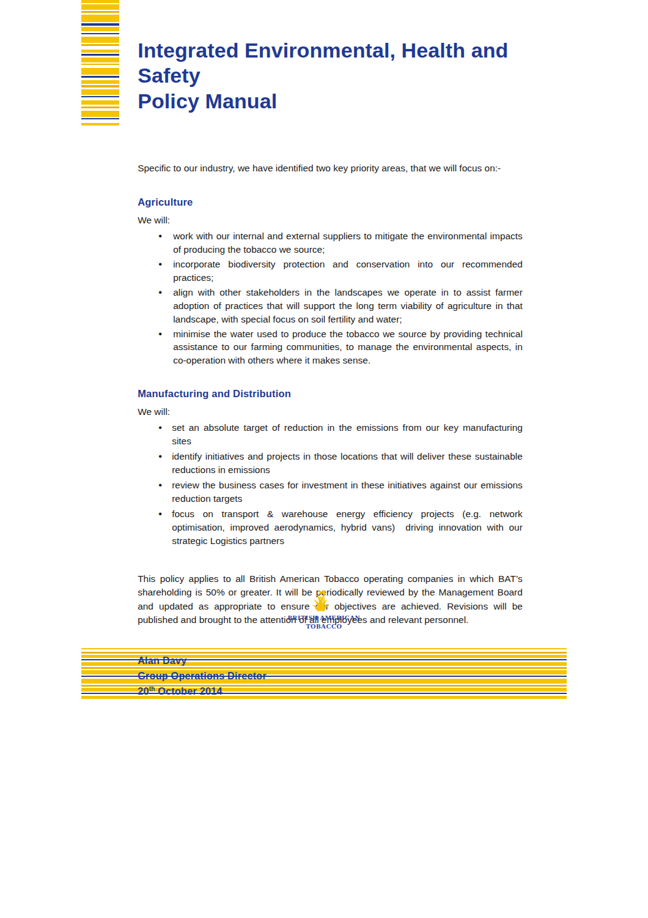Integrated Environmental, Health and Safety
Policy Manual
Specific to our industry, we have identified two key priority areas, that we will focus on:-
Agriculture
We will:
work with our internal and external suppliers to mitigate the environmental impacts of producing the tobacco we source;
incorporate biodiversity protection and conservation into our recommended practices;
align with other stakeholders in the landscapes we operate in to assist farmer adoption of practices that will support the long term viability of agriculture in that landscape, with special focus on soil fertility and water;
minimise the water used to produce the tobacco we source by providing technical assistance to our farming communities, to manage the environmental aspects, in co-operation with others where it makes sense.
Manufacturing and Distribution
We will:
set an absolute target of reduction in the emissions from our key manufacturing sites
identify initiatives and projects in those locations that will deliver these sustainable reductions in emissions
review the business cases for investment in these initiatives against our emissions reduction targets
focus on transport & warehouse energy efficiency projects (e.g. network optimisation, improved aerodynamics, hybrid vans) driving innovation with our strategic Logistics partners
This policy applies to all British American Tobacco operating companies in which BAT’s shareholding is 50% or greater. It will be periodically reviewed by the Management Board and updated as appropriate to ensure our objectives are achieved. Revisions will be published and brought to the attention of all employees and relevant personnel.
Alan Davy
Group Operations Director
20th October 2014
British American
Tobacco